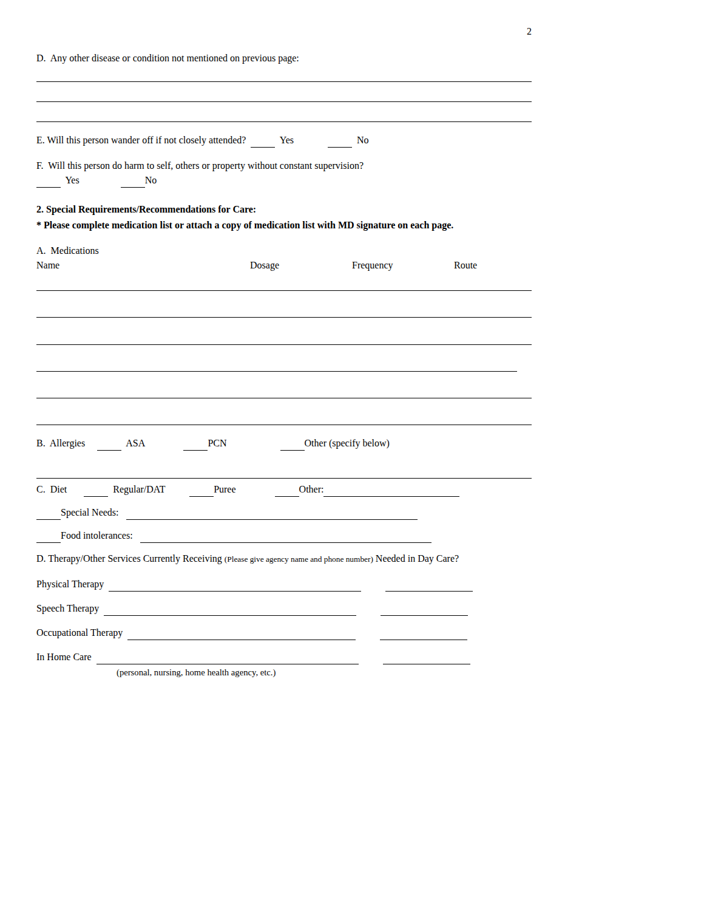2
D. Any other disease or condition not mentioned on previous page:
E. Will this person wander off if not closely attended? Yes No
F. Will this person do harm to self, others or property without constant supervision?
Yes No
2. Special Requirements/Recommendations for Care:
* Please complete medication list or attach a copy of medication list with MD signature on each page.
A. Medications
Name Dosage Frequency Route
B. Allergies ASA PCN Other (specify below)
C. Diet Regular/DAT Puree Other:
Special Needs:
Food intolerances:
D. Therapy/Other Services Currently Receiving (Please give agency name and phone number) Needed in Day Care?
Physical Therapy
Speech Therapy
Occupational Therapy
In Home Care
(personal, nursing, home health agency, etc.)